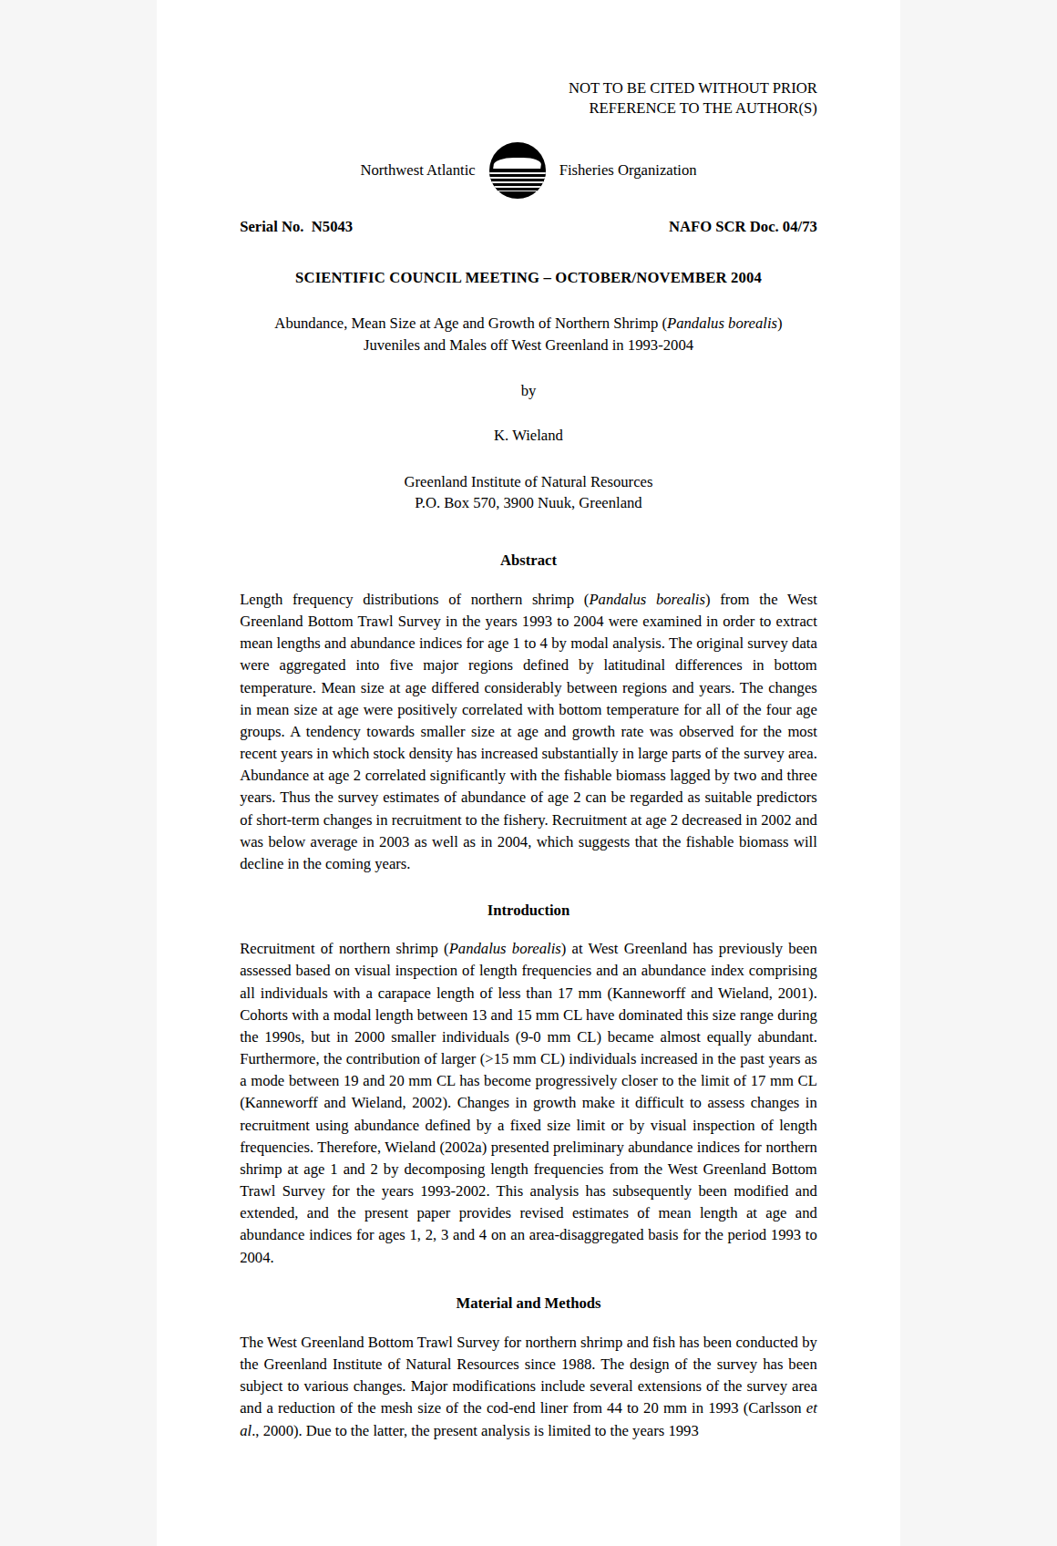NOT TO BE CITED WITHOUT PRIOR
REFERENCE TO THE AUTHOR(S)
Northwest Atlantic Fisheries Organization
Serial No. N5043 NAFO SCR Doc. 04/73
SCIENTIFIC COUNCIL MEETING – OCTOBER/NOVEMBER 2004
Abundance, Mean Size at Age and Growth of Northern Shrimp (Pandalus borealis)
Juveniles and Males off West Greenland in 1993-2004
by
K. Wieland
Greenland Institute of Natural Resources
P.O. Box 570, 3900 Nuuk, Greenland
Abstract
Length frequency distributions of northern shrimp (Pandalus borealis) from the West Greenland Bottom Trawl Survey in the years 1993 to 2004 were examined in order to extract mean lengths and abundance indices for age 1 to 4 by modal analysis. The original survey data were aggregated into five major regions defined by latitudinal differences in bottom temperature. Mean size at age differed considerably between regions and years. The changes in mean size at age were positively correlated with bottom temperature for all of the four age groups. A tendency towards smaller size at age and growth rate was observed for the most recent years in which stock density has increased substantially in large parts of the survey area. Abundance at age 2 correlated significantly with the fishable biomass lagged by two and three years. Thus the survey estimates of abundance of age 2 can be regarded as suitable predictors of short-term changes in recruitment to the fishery. Recruitment at age 2 decreased in 2002 and was below average in 2003 as well as in 2004, which suggests that the fishable biomass will decline in the coming years.
Introduction
Recruitment of northern shrimp (Pandalus borealis) at West Greenland has previously been assessed based on visual inspection of length frequencies and an abundance index comprising all individuals with a carapace length of less than 17 mm (Kanneworff and Wieland, 2001). Cohorts with a modal length between 13 and 15 mm CL have dominated this size range during the 1990s, but in 2000 smaller individuals (9-0 mm CL) became almost equally abundant. Furthermore, the contribution of larger (>15 mm CL) individuals increased in the past years as a mode between 19 and 20 mm CL has become progressively closer to the limit of 17 mm CL (Kanneworff and Wieland, 2002). Changes in growth make it difficult to assess changes in recruitment using abundance defined by a fixed size limit or by visual inspection of length frequencies. Therefore, Wieland (2002a) presented preliminary abundance indices for northern shrimp at age 1 and 2 by decomposing length frequencies from the West Greenland Bottom Trawl Survey for the years 1993-2002. This analysis has subsequently been modified and extended, and the present paper provides revised estimates of mean length at age and abundance indices for ages 1, 2, 3 and 4 on an area-disaggregated basis for the period 1993 to 2004.
Material and Methods
The West Greenland Bottom Trawl Survey for northern shrimp and fish has been conducted by the Greenland Institute of Natural Resources since 1988. The design of the survey has been subject to various changes. Major modifications include several extensions of the survey area and a reduction of the mesh size of the cod-end liner from 44 to 20 mm in 1993 (Carlsson et al., 2000). Due to the latter, the present analysis is limited to the years 1993